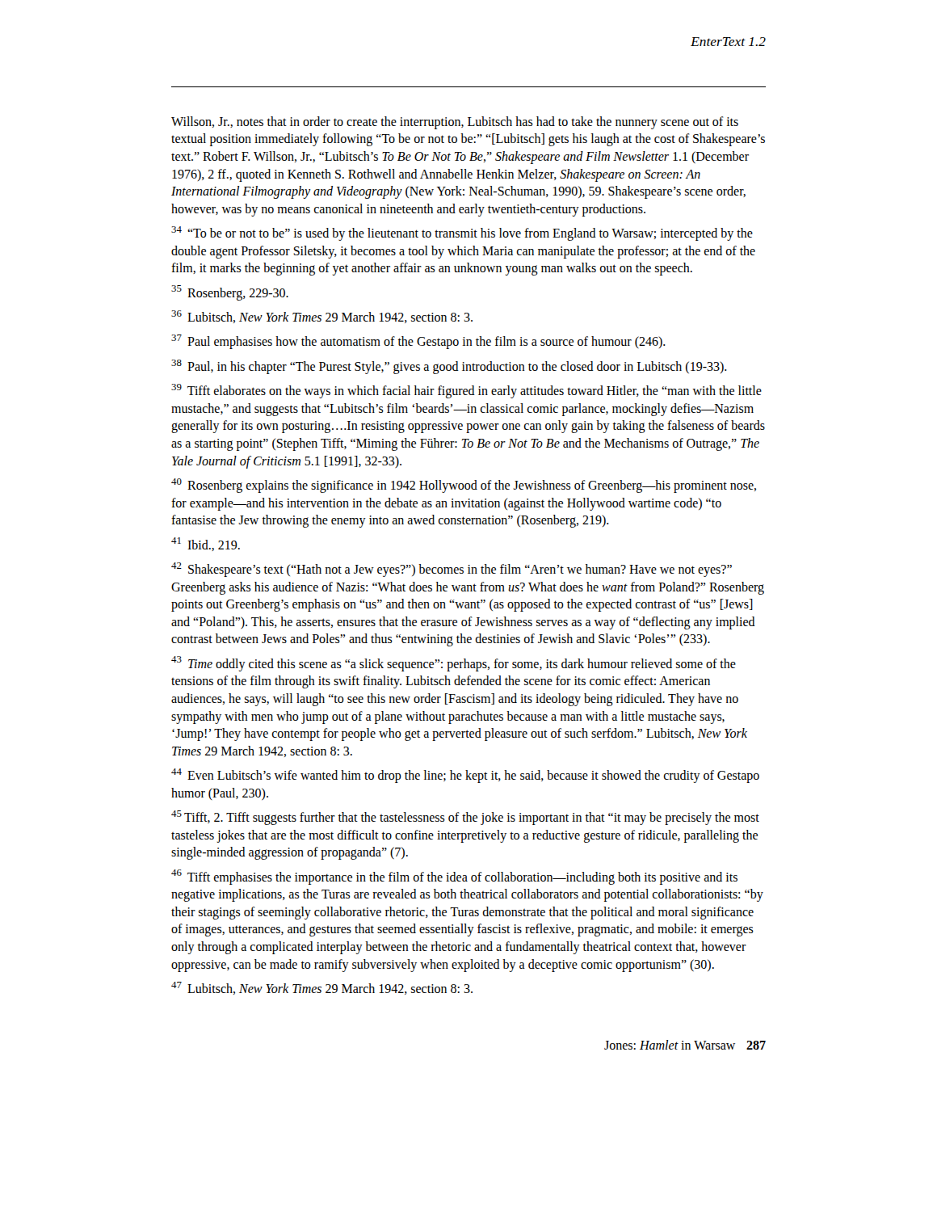EnterText 1.2
Willson, Jr., notes that in order to create the interruption, Lubitsch has had to take the nunnery scene out of its textual position immediately following “To be or not to be:” “[Lubitsch] gets his laugh at the cost of Shakespeare’s text.” Robert F. Willson, Jr., “Lubitsch’s To Be Or Not To Be,” Shakespeare and Film Newsletter 1.1 (December 1976), 2 ff., quoted in Kenneth S. Rothwell and Annabelle Henkin Melzer, Shakespeare on Screen: An International Filmography and Videography (New York: Neal-Schuman, 1990), 59. Shakespeare’s scene order, however, was by no means canonical in nineteenth and early twentieth-century productions.
34 “To be or not to be” is used by the lieutenant to transmit his love from England to Warsaw; intercepted by the double agent Professor Siletsky, it becomes a tool by which Maria can manipulate the professor; at the end of the film, it marks the beginning of yet another affair as an unknown young man walks out on the speech.
35 Rosenberg, 229-30.
36 Lubitsch, New York Times 29 March 1942, section 8: 3.
37 Paul emphasises how the automatism of the Gestapo in the film is a source of humour (246).
38 Paul, in his chapter “The Purest Style,” gives a good introduction to the closed door in Lubitsch (19-33).
39 Tifft elaborates on the ways in which facial hair figured in early attitudes toward Hitler, the “man with the little mustache,” and suggests that “Lubitsch’s film ‘beards’—in classical comic parlance, mockingly defies—Nazism generally for its own posturing….In resisting oppressive power one can only gain by taking the falseness of beards as a starting point” (Stephen Tifft, “Miming the Führer: To Be or Not To Be and the Mechanisms of Outrage,” The Yale Journal of Criticism 5.1 [1991], 32-33).
40 Rosenberg explains the significance in 1942 Hollywood of the Jewishness of Greenberg—his prominent nose, for example—and his intervention in the debate as an invitation (against the Hollywood wartime code) “to fantasise the Jew throwing the enemy into an awed consternation” (Rosenberg, 219).
41 Ibid., 219.
42 Shakespeare’s text (“Hath not a Jew eyes?”) becomes in the film “Aren’t we human? Have we not eyes?” Greenberg asks his audience of Nazis: “What does he want from us? What does he want from Poland?” Rosenberg points out Greenberg’s emphasis on “us” and then on “want” (as opposed to the expected contrast of “us” [Jews] and “Poland”). This, he asserts, ensures that the erasure of Jewishness serves as a way of “deflecting any implied contrast between Jews and Poles” and thus “entwining the destinies of Jewish and Slavic ‘Poles’” (233).
43 Time oddly cited this scene as “a slick sequence”: perhaps, for some, its dark humour relieved some of the tensions of the film through its swift finality. Lubitsch defended the scene for its comic effect: American audiences, he says, will laugh “to see this new order [Fascism] and its ideology being ridiculed. They have no sympathy with men who jump out of a plane without parachutes because a man with a little mustache says, ‘Jump!’ They have contempt for people who get a perverted pleasure out of such serfdom.” Lubitsch, New York Times 29 March 1942, section 8: 3.
44 Even Lubitsch’s wife wanted him to drop the line; he kept it, he said, because it showed the crudity of Gestapo humor (Paul, 230).
45 Tifft, 2. Tifft suggests further that the tastelessness of the joke is important in that “it may be precisely the most tasteless jokes that are the most difficult to confine interpretively to a reductive gesture of ridicule, paralleling the single-minded aggression of propaganda” (7).
46 Tifft emphasises the importance in the film of the idea of collaboration—including both its positive and its negative implications, as the Turas are revealed as both theatrical collaborators and potential collaborationists: “by their stagings of seemingly collaborative rhetoric, the Turas demonstrate that the political and moral significance of images, utterances, and gestures that seemed essentially fascist is reflexive, pragmatic, and mobile: it emerges only through a complicated interplay between the rhetoric and a fundamentally theatrical context that, however oppressive, can be made to ramify subversively when exploited by a deceptive comic opportunism” (30).
47 Lubitsch, New York Times 29 March 1942, section 8: 3.
Jones: Hamlet in Warsaw 287